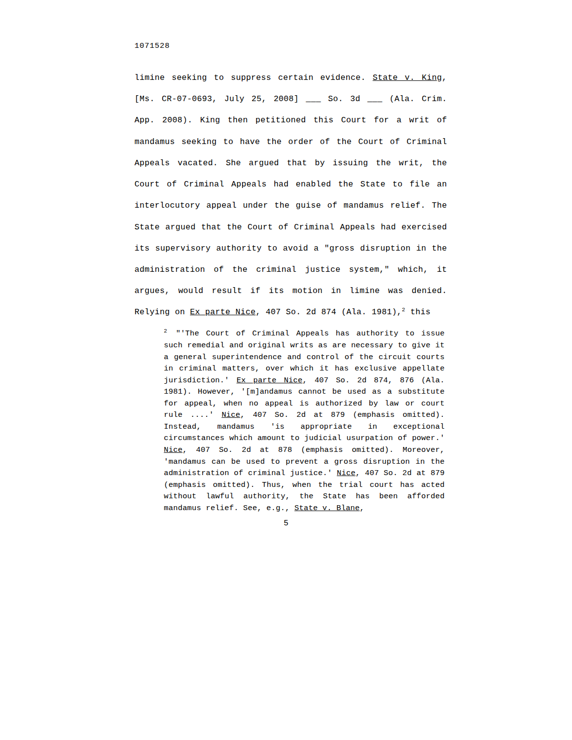1071528
limine seeking to suppress certain evidence. State v. King, [Ms. CR-07-0693, July 25, 2008] ___ So. 3d ___ (Ala. Crim. App. 2008). King then petitioned this Court for a writ of mandamus seeking to have the order of the Court of Criminal Appeals vacated. She argued that by issuing the writ, the Court of Criminal Appeals had enabled the State to file an interlocutory appeal under the guise of mandamus relief. The State argued that the Court of Criminal Appeals had exercised its supervisory authority to avoid a "gross disruption in the administration of the criminal justice system," which, it argues, would result if its motion in limine was denied. Relying on Ex parte Nice, 407 So. 2d 874 (Ala. 1981),2 this
2"'The Court of Criminal Appeals has authority to issue such remedial and original writs as are necessary to give it a general superintendence and control of the circuit courts in criminal matters, over which it has exclusive appellate jurisdiction.' Ex parte Nice, 407 So. 2d 874, 876 (Ala. 1981). However, '[m]andamus cannot be used as a substitute for appeal, when no appeal is authorized by law or court rule ....' Nice, 407 So. 2d at 879 (emphasis omitted). Instead, mandamus 'is appropriate in exceptional circumstances which amount to judicial usurpation of power.' Nice, 407 So. 2d at 878 (emphasis omitted). Moreover, 'mandamus can be used to prevent a gross disruption in the administration of criminal justice.' Nice, 407 So. 2d at 879 (emphasis omitted). Thus, when the trial court has acted without lawful authority, the State has been afforded mandamus relief. See, e.g., State v. Blane,
5